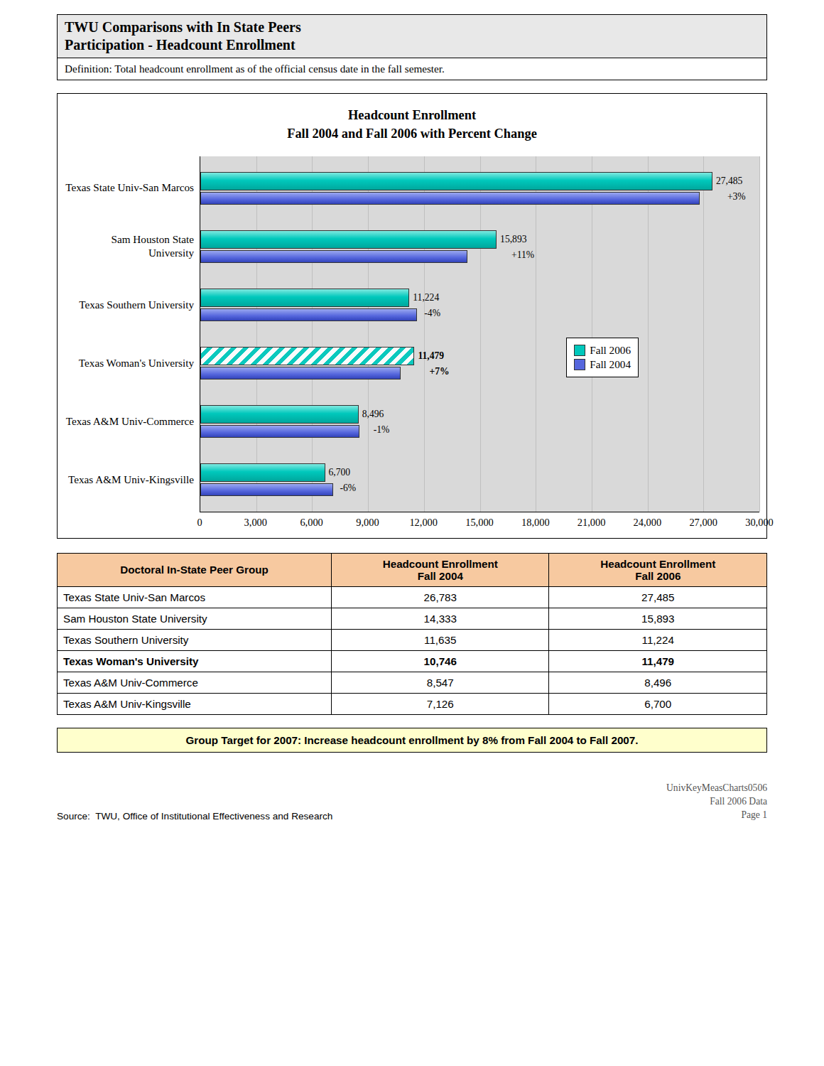TWU Comparisons with In State Peers
Participation - Headcount Enrollment
Definition: Total headcount enrollment as of the official census date in the fall semester.
Headcount Enrollment
Fall 2004 and Fall 2006 with Percent Change
Texas State Univ-San Marcos
Sam Houston State University
Texas Southern University
Texas Woman's University
Texas A&M Univ-Commerce
Texas A&M Univ-Kingsville
Fall 2006
Fall 2004
27,485 +3%
15,893 +11%
11,224 -4%
11,479 +7%
8,496 -1%
6,700 -6%
0 3,000 6,000 9,000 12,000 15,000 18,000 21,000 24,000 27,000 30,000
| Doctoral In-State Peer Group | Headcount Enrollment Fall 2004 | Headcount Enrollment Fall 2006 |
| --- | --- | --- |
| Texas State Univ-San Marcos | 26,783 | 27,485 |
| Sam Houston State University | 14,333 | 15,893 |
| Texas Southern University | 11,635 | 11,224 |
| Texas Woman's University | 10,746 | 11,479 |
| Texas A&M Univ-Commerce | 8,547 | 8,496 |
| Texas A&M Univ-Kingsville | 7,126 | 6,700 |
Group Target for 2007: Increase headcount enrollment by 8% from Fall 2004 to Fall 2007.
Source: TWU, Office of Institutional Effectiveness and Research
UnivKeyMeasCharts0506
Fall 2006 Data
Page 1